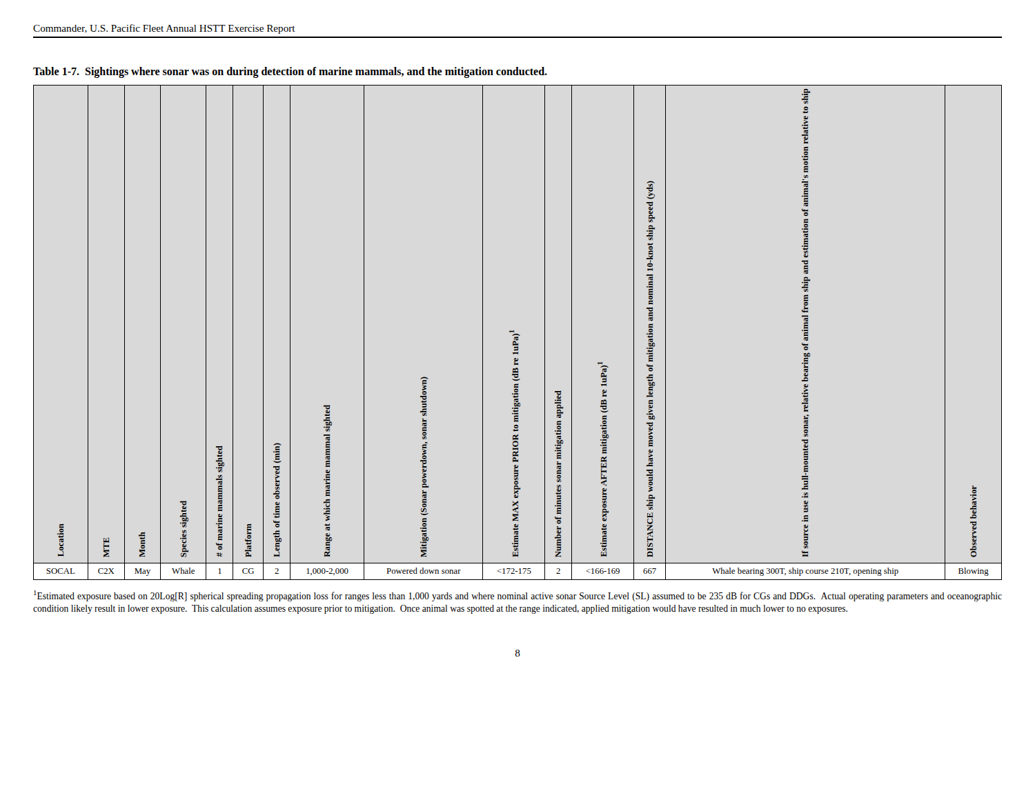Commander, U.S. Pacific Fleet Annual HSTT Exercise Report
Table 1-7. Sightings where sonar was on during detection of marine mammals, and the mitigation conducted.
| Location | MTE | Month | Species sighted | # of marine mammals sighted | Platform | Length of time observed (min) | Range at which marine mammal sighted | Mitigation (Sonar powerdown, sonar shutdown) | Estimate MAX exposure PRIOR to mitigation (dB re 1uPa) 1 | Number of minutes sonar mitigation applied | Estimate exposure AFTER mitigation (dB re 1uPa) 1 | DISTANCE ship would have moved given length of mitigation and nominal 10-knot ship speed (yds) | If source in use is hull-mounted sonar, relative bearing of animal from ship and estimation of animal's motion relative to ship | Observed behavior |
| --- | --- | --- | --- | --- | --- | --- | --- | --- | --- | --- | --- | --- | --- | --- |
| SOCAL | C2X | May | Whale | 1 | CG | 2 | 1,000-2,000 | Powered down sonar | <172-175 | 2 | <166-169 | 667 | Whale bearing 300T, ship course 210T, opening ship | Blowing |
1Estimated exposure based on 20Log[R] spherical spreading propagation loss for ranges less than 1,000 yards and where nominal active sonar Source Level (SL) assumed to be 235 dB for CGs and DDGs. Actual operating parameters and oceanographic condition likely result in lower exposure. This calculation assumes exposure prior to mitigation. Once animal was spotted at the range indicated, applied mitigation would have resulted in much lower to no exposures.
8